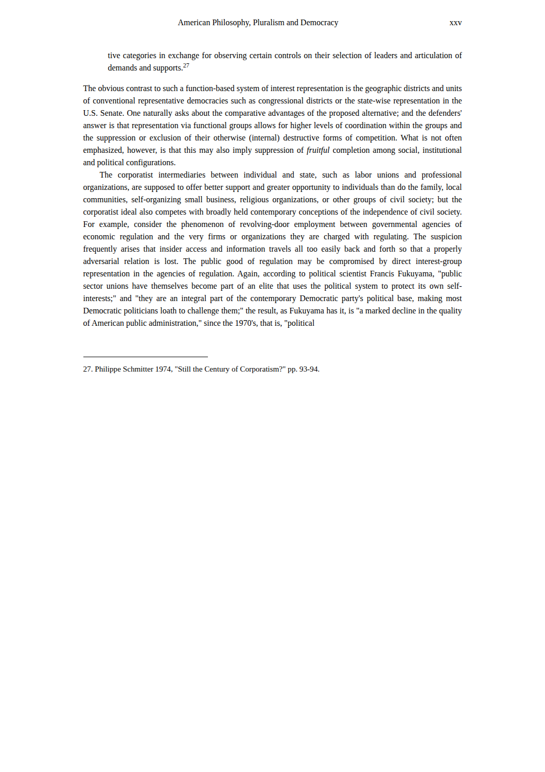American Philosophy, Pluralism and Democracy xxv
tive categories in exchange for observing certain controls on their selection of leaders and articulation of demands and supports.27
The obvious contrast to such a function-based system of interest representation is the geographic districts and units of conventional representative democracies such as congressional districts or the state-wise representation in the U.S. Senate. One naturally asks about the comparative advantages of the proposed alternative; and the defenders' answer is that representation via functional groups allows for higher levels of coordination within the groups and the suppression or exclusion of their otherwise (internal) destructive forms of competition. What is not often emphasized, however, is that this may also imply suppression of fruitful completion among social, institutional and political configurations.
The corporatist intermediaries between individual and state, such as labor unions and professional organizations, are supposed to offer better support and greater opportunity to individuals than do the family, local communities, self-organizing small business, religious organizations, or other groups of civil society; but the corporatist ideal also competes with broadly held contemporary conceptions of the independence of civil society. For example, consider the phenomenon of revolving-door employment between governmental agencies of economic regulation and the very firms or organizations they are charged with regulating. The suspicion frequently arises that insider access and information travels all too easily back and forth so that a properly adversarial relation is lost. The public good of regulation may be compromised by direct interest-group representation in the agencies of regulation. Again, according to political scientist Francis Fukuyama, "public sector unions have themselves become part of an elite that uses the political system to protect its own self-interests;" and "they are an integral part of the contemporary Democratic party's political base, making most Democratic politicians loath to challenge them;" the result, as Fukuyama has it, is "a marked decline in the quality of American public administration," since the 1970's, that is, "political
27. Philippe Schmitter 1974, "Still the Century of Corporatism?" pp. 93-94.